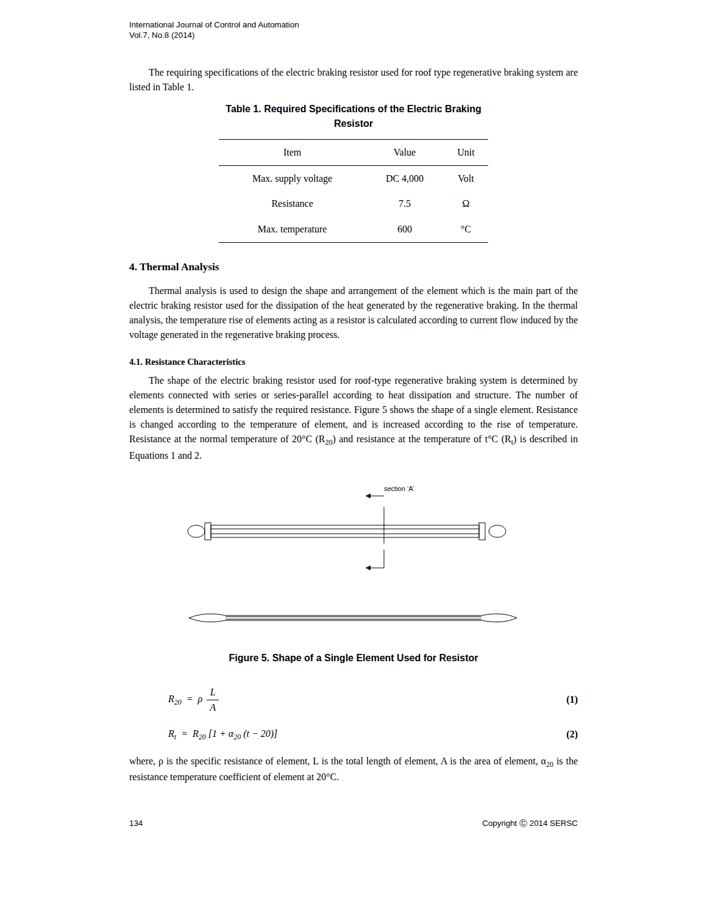International Journal of Control and Automation
Vol.7, No.8 (2014)
The requiring specifications of the electric braking resistor used for roof type regenerative braking system are listed in Table 1.
Table 1. Required Specifications of the Electric Braking Resistor
| Item | Value | Unit |
| --- | --- | --- |
| Max. supply voltage | DC 4,000 | Volt |
| Resistance | 7.5 | Ω |
| Max. temperature | 600 | °C |
4. Thermal Analysis
Thermal analysis is used to design the shape and arrangement of the element which is the main part of the electric braking resistor used for the dissipation of the heat generated by the regenerative braking. In the thermal analysis, the temperature rise of elements acting as a resistor is calculated according to current flow induced by the voltage generated in the regenerative braking process.
4.1. Resistance Characteristics
The shape of the electric braking resistor used for roof-type regenerative braking system is determined by elements connected with series or series-parallel according to heat dissipation and structure. The number of elements is determined to satisfy the required resistance. Figure 5 shows the shape of a single element. Resistance is changed according to the temperature of element, and is increased according to the rise of temperature. Resistance at the normal temperature of 20°C (R20) and resistance at the temperature of t°C (Rt) is described in Equations 1 and 2.
section ‘A’
Figure 5. Shape of a Single Element Used for Resistor
R20 = ρ LA (1)
Rt = R20 [1 + α20 (t − 20)] (2)
where, ρ is the specific resistance of element, L is the total length of element, A is the area of element, α20 is the resistance temperature coefficient of element at 20°C.
134 Copyright Ⓒ 2014 SERSC